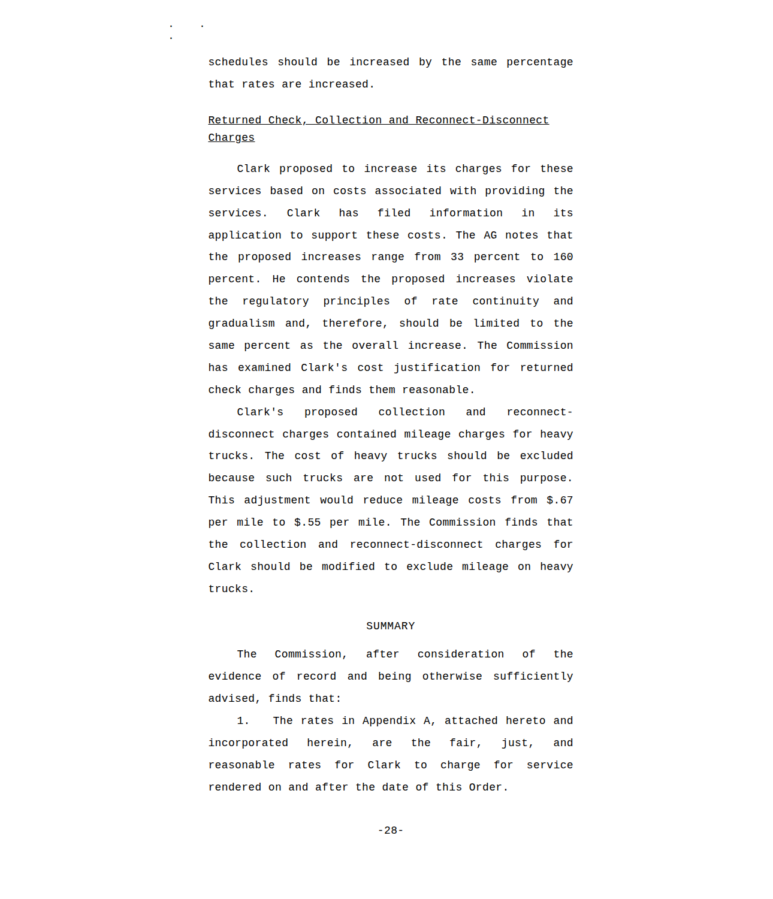· · ·
schedules should be increased by the same percentage that rates are increased.
Returned Check, Collection and Reconnect-Disconnect Charges
Clark proposed to increase its charges for these services based on costs associated with providing the services. Clark has filed information in its application to support these costs. The AG notes that the proposed increases range from 33 percent to 160 percent. He contends the proposed increases violate the regulatory principles of rate continuity and gradualism and, therefore, should be limited to the same percent as the overall increase. The Commission has examined Clark's cost justification for returned check charges and finds them reasonable.
Clark's proposed collection and reconnect-disconnect charges contained mileage charges for heavy trucks. The cost of heavy trucks should be excluded because such trucks are not used for this purpose. This adjustment would reduce mileage costs from $.67 per mile to $.55 per mile. The Commission finds that the collection and reconnect-disconnect charges for Clark should be modified to exclude mileage on heavy trucks.
SUMMARY
The Commission, after consideration of the evidence of record and being otherwise sufficiently advised, finds that:
1. The rates in Appendix A, attached hereto and incorporated herein, are the fair, just, and reasonable rates for Clark to charge for service rendered on and after the date of this Order.
-28-